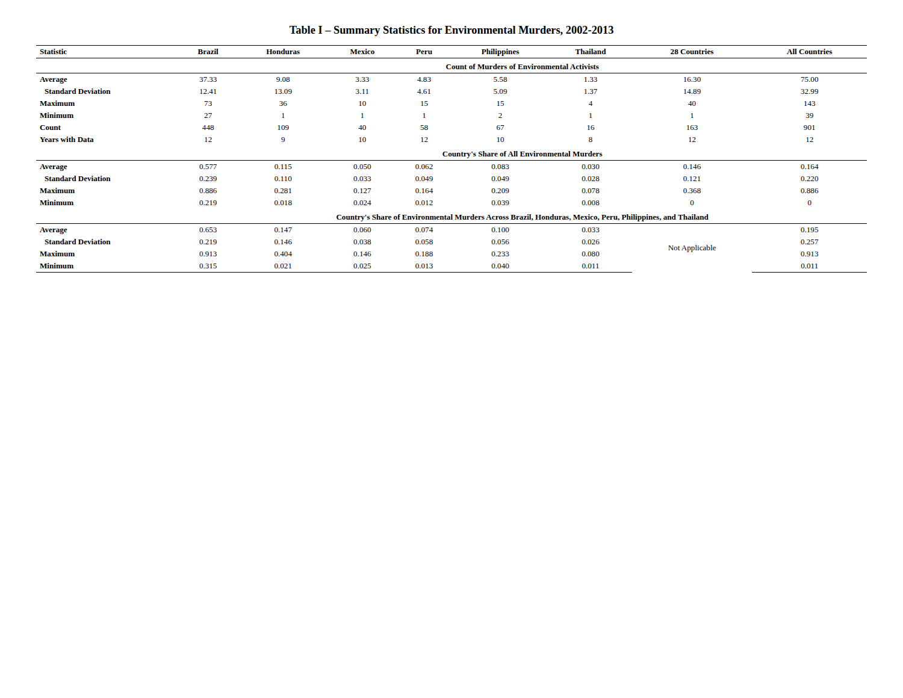Table I – Summary Statistics for Environmental Murders, 2002-2013
| Statistic | Brazil | Honduras | Mexico | Peru | Philippines | Thailand | 28 Countries | All Countries |
| --- | --- | --- | --- | --- | --- | --- | --- | --- |
| | Count of Murders of Environmental Activists |
| Average | 37.33 | 9.08 | 3.33 | 4.83 | 5.58 | 1.33 | 16.30 | 75.00 |
| Standard Deviation | 12.41 | 13.09 | 3.11 | 4.61 | 5.09 | 1.37 | 14.89 | 32.99 |
| Maximum | 73 | 36 | 10 | 15 | 15 | 4 | 40 | 143 |
| Minimum | 27 | 1 | 1 | 1 | 2 | 1 | 1 | 39 |
| Count | 448 | 109 | 40 | 58 | 67 | 16 | 163 | 901 |
| Years with Data | 12 | 9 | 10 | 12 | 10 | 8 | 12 | 12 |
| | Country's Share of All Environmental Murders |
| Average | 0.577 | 0.115 | 0.050 | 0.062 | 0.083 | 0.030 | 0.146 | 0.164 |
| Standard Deviation | 0.239 | 0.110 | 0.033 | 0.049 | 0.049 | 0.028 | 0.121 | 0.220 |
| Maximum | 0.886 | 0.281 | 0.127 | 0.164 | 0.209 | 0.078 | 0.368 | 0.886 |
| Minimum | 0.219 | 0.018 | 0.024 | 0.012 | 0.039 | 0.008 | 0 | 0 |
| | Country's Share of Environmental Murders Across Brazil, Honduras, Mexico, Peru, Philippines, and Thailand |
| Average | 0.653 | 0.147 | 0.060 | 0.074 | 0.100 | 0.033 | Not Applicable | 0.195 |
| Standard Deviation | 0.219 | 0.146 | 0.038 | 0.058 | 0.056 | 0.026 | 0.257 |
| Maximum | 0.913 | 0.404 | 0.146 | 0.188 | 0.233 | 0.080 | 0.913 |
| Minimum | 0.315 | 0.021 | 0.025 | 0.013 | 0.040 | 0.011 | 0.011 |